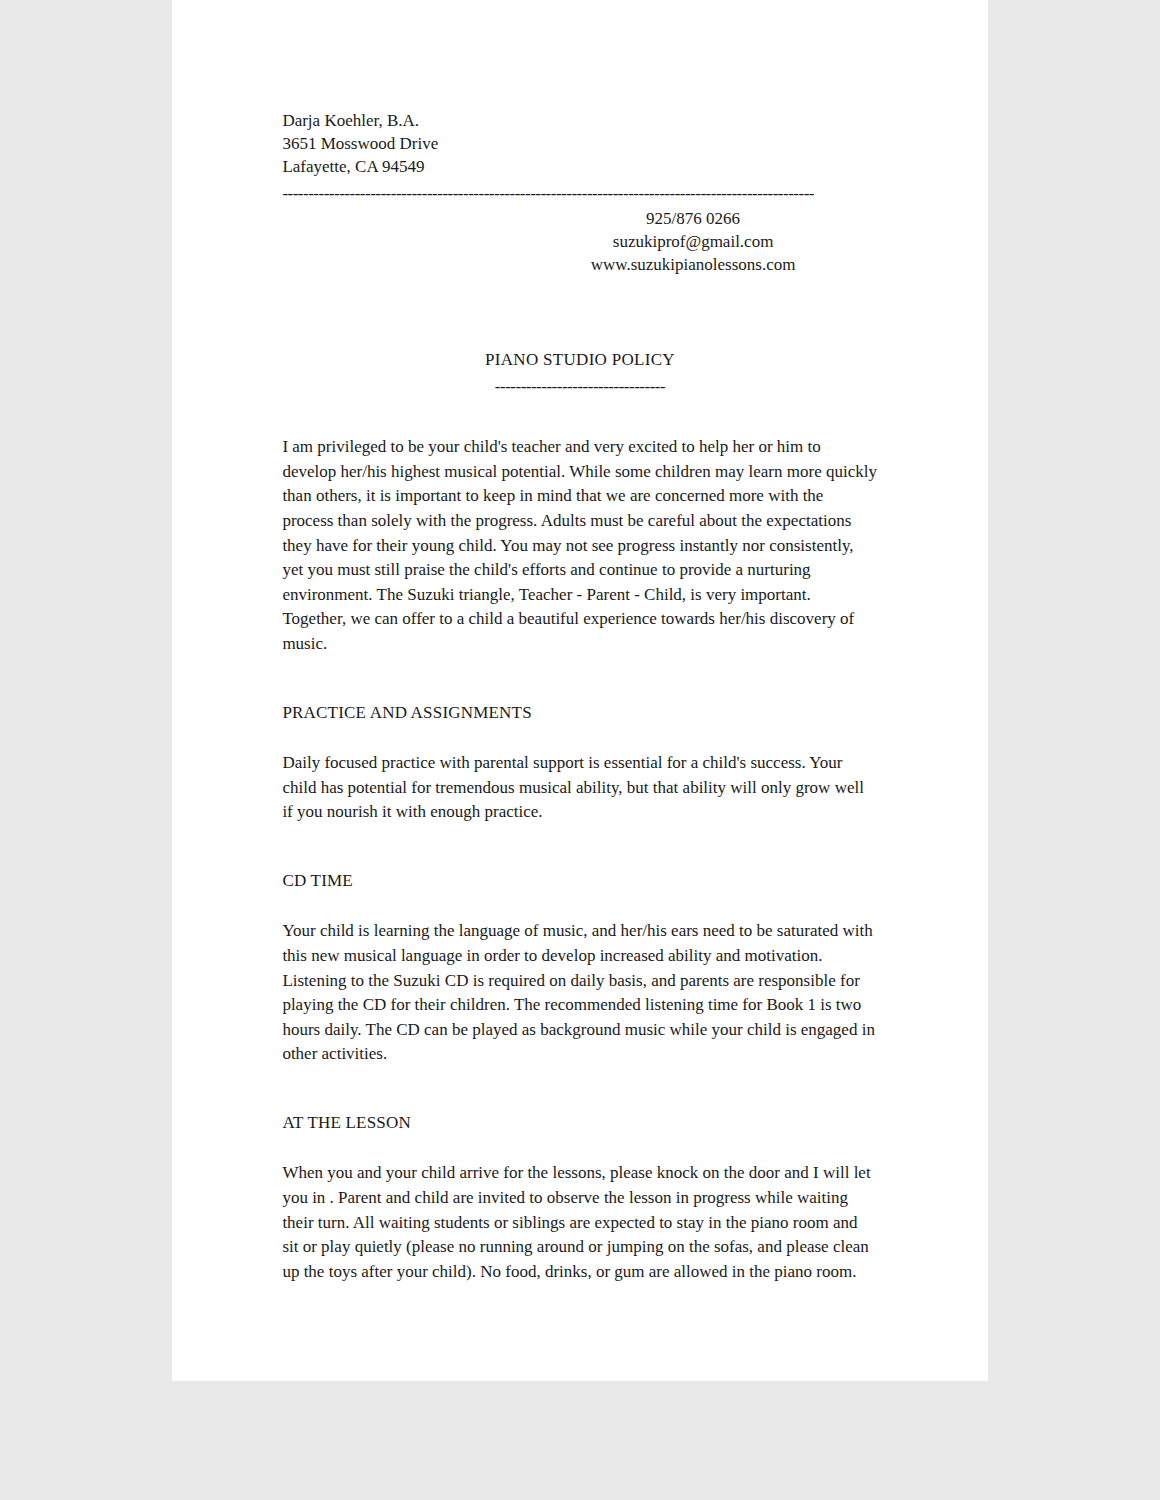Darja Koehler, B.A.
3651 Mosswood Drive
Lafayette, CA 94549
-------------------------------------------------------------------------------------------------------
925/876 0266
suzukiprof@gmail.com
www.suzukipianolessons.com
PIANO STUDIO POLICY
---------------------------------
I am privileged to be your child's teacher and very excited to help her or him to develop her/his highest musical potential. While some children may learn more quickly than others, it is important to keep in mind that we are concerned more with the process than solely with the progress. Adults must be careful about the expectations they have for their young child. You may not see progress instantly nor consistently, yet you must still praise the child's efforts and continue to provide a nurturing environment. The Suzuki triangle, Teacher - Parent - Child, is very important. Together, we can offer to a child a beautiful experience towards her/his discovery of music.
PRACTICE AND ASSIGNMENTS
Daily focused practice with parental support is essential for a child's success. Your child has potential for tremendous musical ability, but that ability will only grow well if you nourish it with enough practice.
CD TIME
Your child is learning the language of music, and her/his ears need to be saturated with this new musical language in order to develop increased ability and motivation. Listening to the Suzuki CD is required on daily basis, and parents are responsible for playing the CD for their children. The recommended listening time for Book 1 is two hours daily. The CD can be played as background music while your child is engaged in other activities.
AT THE LESSON
When you and your child arrive for the lessons, please knock on the door and I will let you in . Parent and child are invited to observe the lesson in progress while waiting their turn. All waiting students or siblings are expected to stay in the piano room and sit or play quietly (please no running around or jumping on the sofas, and please clean up the toys after your child). No food, drinks, or gum are allowed in the piano room.